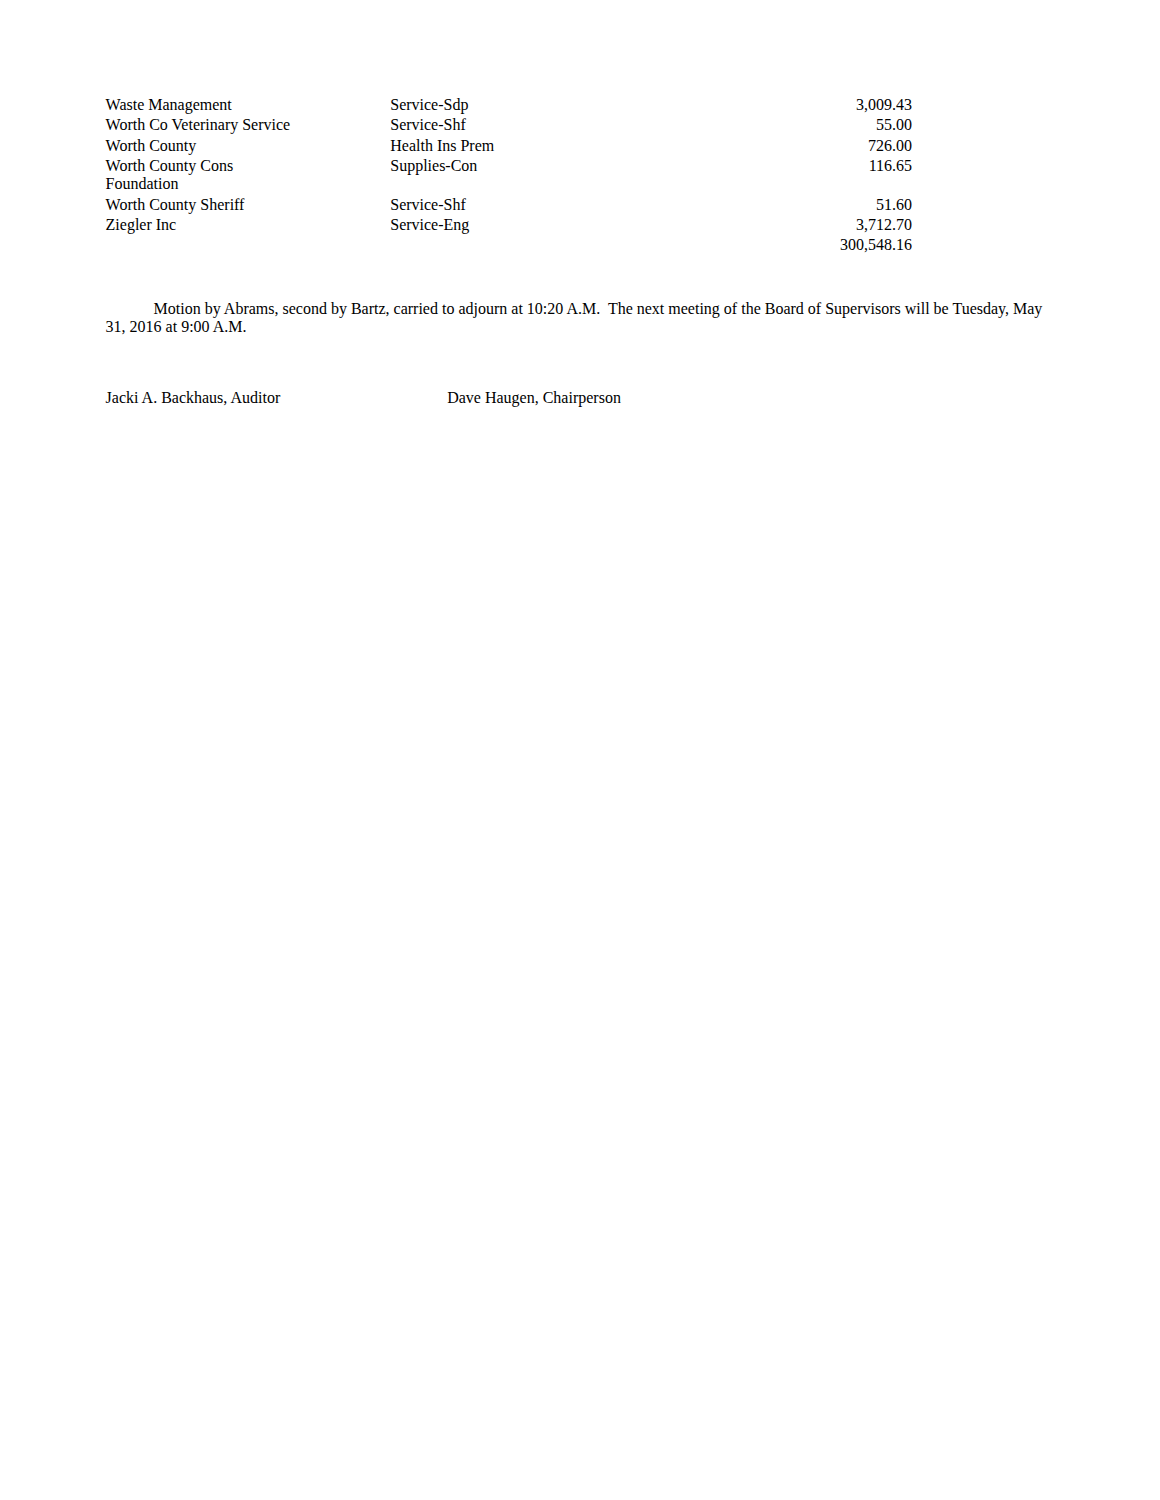| Waste Management | Service-Sdp | 3,009.43 | |
| Worth Co Veterinary Service | Service-Shf | 55.00 | |
| Worth County | Health Ins Prem | 726.00 | |
| Worth County Cons Foundation | Supplies-Con | 116.65 | |
| Worth County Sheriff | Service-Shf | 51.60 | |
| Ziegler Inc | Service-Eng | 3,712.70 | |
| | | 300,548.16 | |
Motion by Abrams, second by Bartz, carried to adjourn at 10:20 A.M. The next meeting of the Board of Supervisors will be Tuesday, May 31, 2016 at 9:00 A.M.
| Jacki A. Backhaus, Auditor | Dave Haugen, Chairperson |